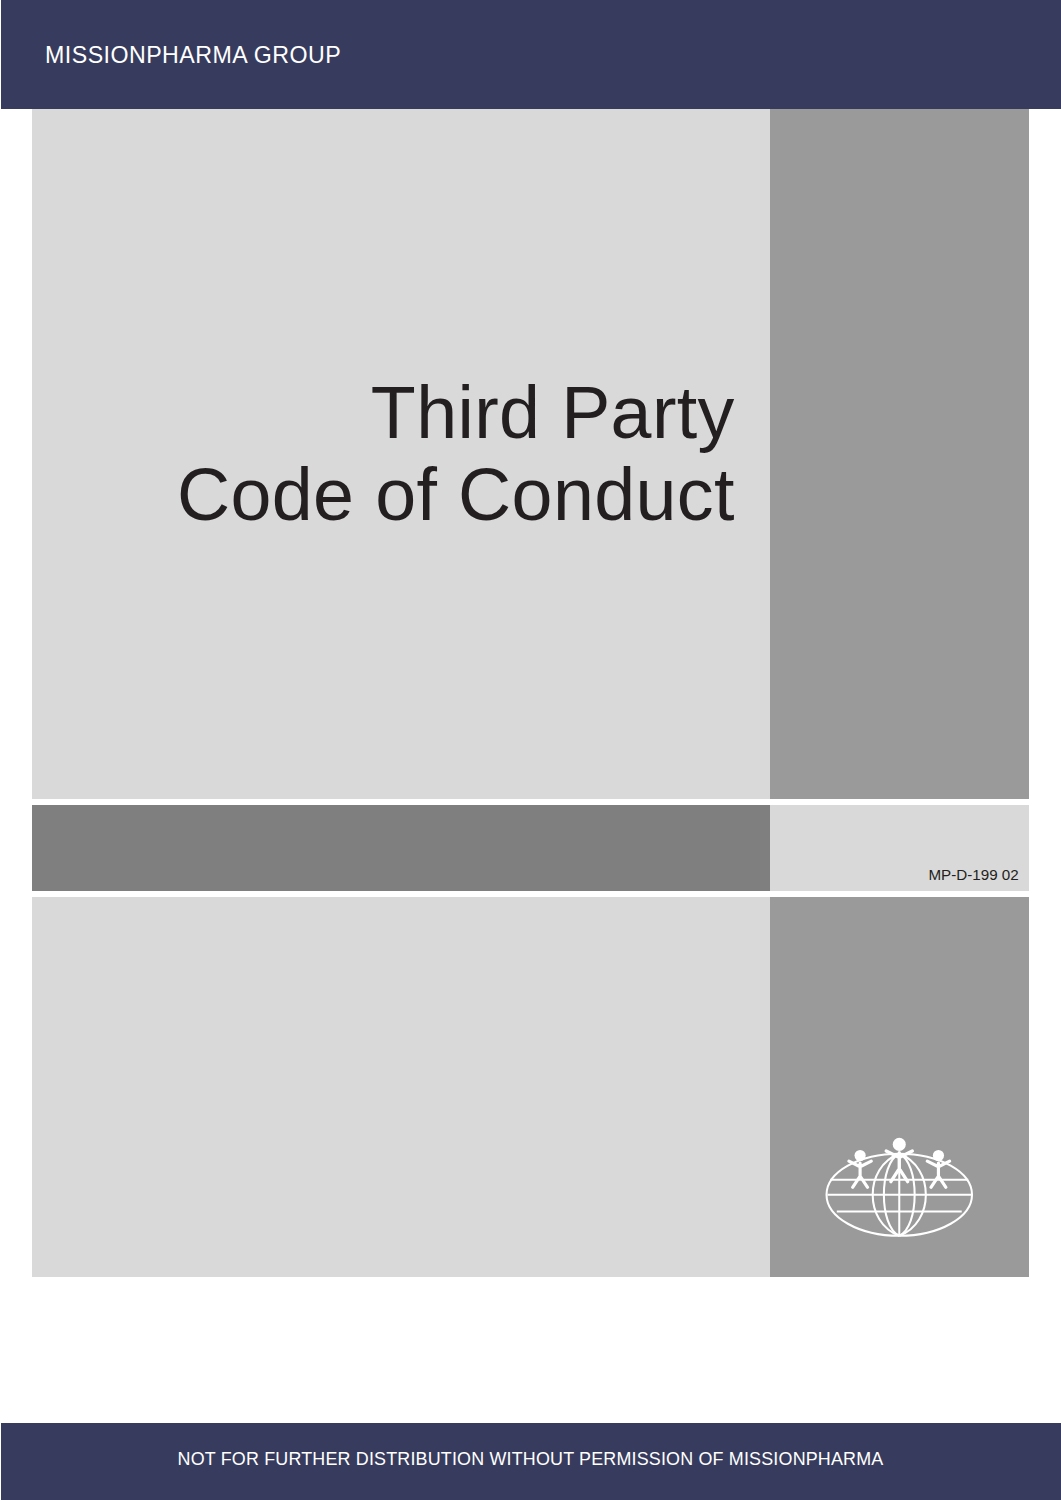MISSIONPHARMA GROUP
Third Party
Code of Conduct
MP-D-199 02
NOT FOR FURTHER DISTRIBUTION WITHOUT PERMISSION OF MISSIONPHARMA